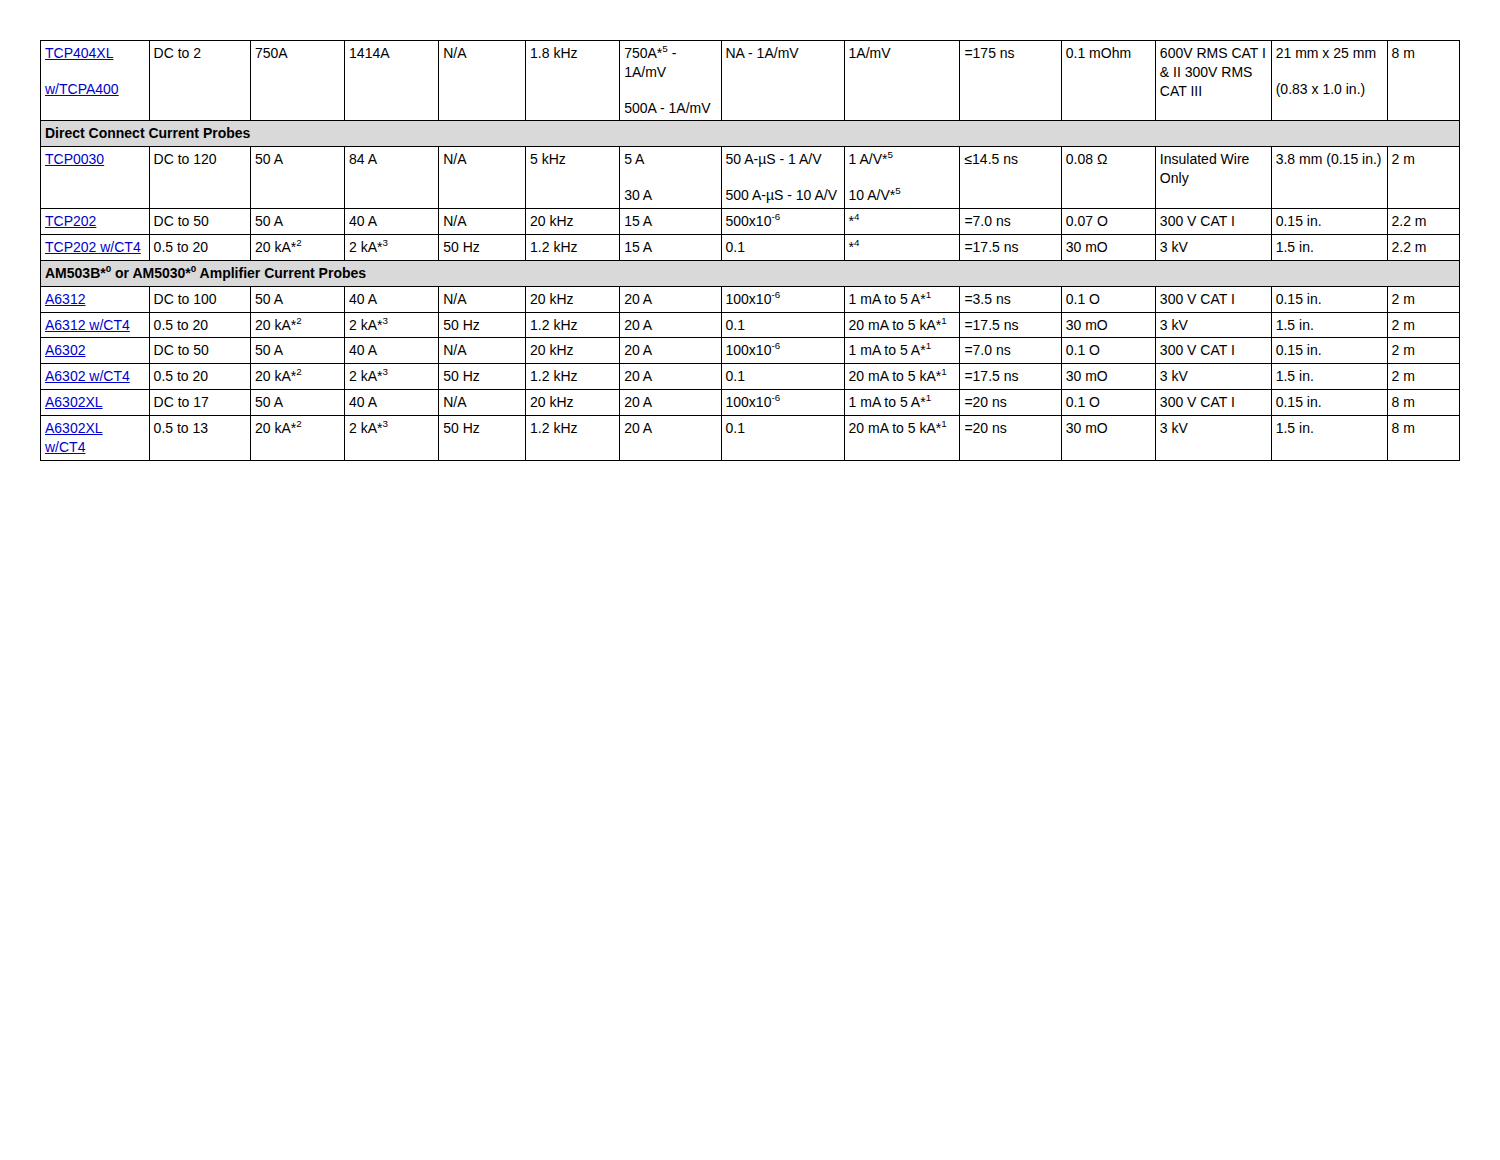| TCP404XL w/TCPA400 | DC to 2 | 750A | 1414A | N/A | 1.8 kHz | 750A* 5 - 1A/mV 500A - 1A/mV | NA - 1A/mV | 1A/mV | =175 ns | 0.1 mOhm | 600V RMS CAT I & II 300V RMS CAT III | 21 mm x 25 mm (0.83 x 1.0 in.) | 8 m |
| Direct Connect Current Probes |
| TCP0030 | DC to 120 | 50 A | 84 A | N/A | 5 kHz | 5 A 30 A | 50 A-µS - 1 A/V 500 A-µS - 10 A/V | 1 A/V* 5 10 A/V* 5 | ≤14.5 ns | 0.08 Ω | Insulated Wire Only | 3.8 mm (0.15 in.) | 2 m |
| TCP202 | DC to 50 | 50 A | 40 A | N/A | 20 kHz | 15 A | 500x10 -6 | * 4 | =7.0 ns | 0.07 O | 300 V CAT I | 0.15 in. | 2.2 m |
| TCP202 w/CT4 | 0.5 to 20 | 20 kA* 2 | 2 kA* 3 | 50 Hz | 1.2 kHz | 15 A | 0.1 | * 4 | =17.5 ns | 30 mO | 3 kV | 1.5 in. | 2.2 m |
| AM503B* 0 or AM5030* 0 Amplifier Current Probes |
| A6312 | DC to 100 | 50 A | 40 A | N/A | 20 kHz | 20 A | 100x10 -6 | 1 mA to 5 A* 1 | =3.5 ns | 0.1 O | 300 V CAT I | 0.15 in. | 2 m |
| A6312 w/CT4 | 0.5 to 20 | 20 kA* 2 | 2 kA* 3 | 50 Hz | 1.2 kHz | 20 A | 0.1 | 20 mA to 5 kA* 1 | =17.5 ns | 30 mO | 3 kV | 1.5 in. | 2 m |
| A6302 | DC to 50 | 50 A | 40 A | N/A | 20 kHz | 20 A | 100x10 -6 | 1 mA to 5 A* 1 | =7.0 ns | 0.1 O | 300 V CAT I | 0.15 in. | 2 m |
| A6302 w/CT4 | 0.5 to 20 | 20 kA* 2 | 2 kA* 3 | 50 Hz | 1.2 kHz | 20 A | 0.1 | 20 mA to 5 kA* 1 | =17.5 ns | 30 mO | 3 kV | 1.5 in. | 2 m |
| A6302XL | DC to 17 | 50 A | 40 A | N/A | 20 kHz | 20 A | 100x10 -6 | 1 mA to 5 A* 1 | =20 ns | 0.1 O | 300 V CAT I | 0.15 in. | 8 m |
| A6302XL w/CT4 | 0.5 to 13 | 20 kA* 2 | 2 kA* 3 | 50 Hz | 1.2 kHz | 20 A | 0.1 | 20 mA to 5 kA* 1 | =20 ns | 30 mO | 3 kV | 1.5 in. | 8 m |